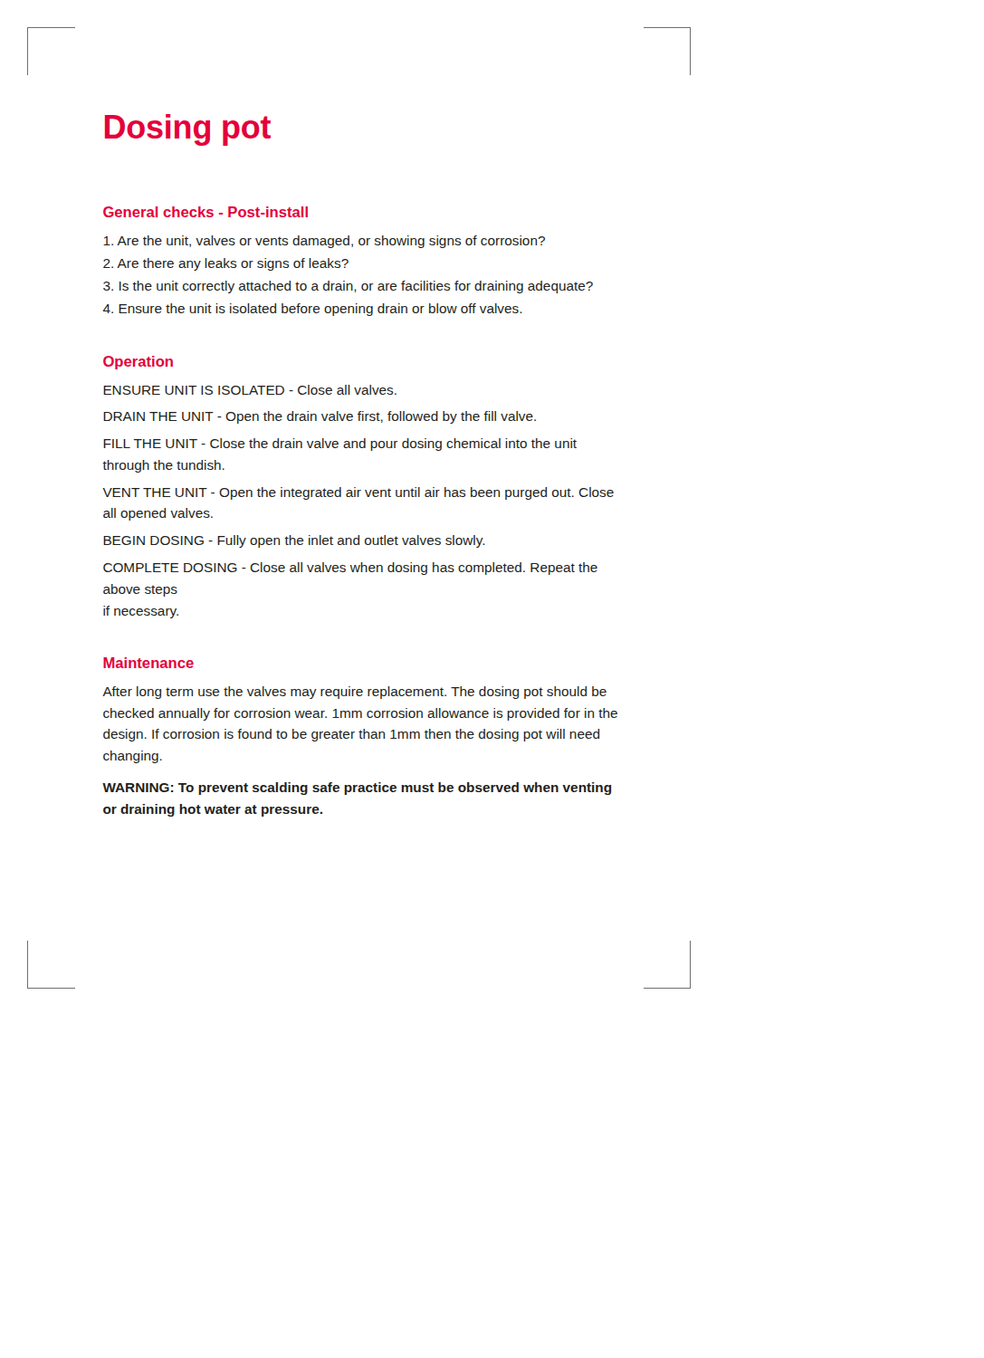Dosing pot
General checks - Post-install
1. Are the unit, valves or vents damaged, or showing signs of corrosion?
2. Are there any leaks or signs of leaks?
3. Is the unit correctly attached to a drain, or are facilities for draining adequate?
4. Ensure the unit is isolated before opening drain or blow off valves.
Operation
ENSURE UNIT IS ISOLATED - Close all valves.
DRAIN THE UNIT - Open the drain valve first, followed by the fill valve.
FILL THE UNIT - Close the drain valve and pour dosing chemical into the unit through the tundish.
VENT THE UNIT - Open the integrated air vent until air has been purged out. Close all opened valves.
BEGIN DOSING - Fully open the inlet and outlet valves slowly.
COMPLETE DOSING - Close all valves when dosing has completed. Repeat the above steps
if necessary.
Maintenance
After long term use the valves may require replacement. The dosing pot should be checked annually for corrosion wear. 1mm corrosion allowance is provided for in the design. If corrosion is found to be greater than 1mm then the dosing pot will need changing.
WARNING: To prevent scalding safe practice must be observed when venting or draining hot water at pressure.